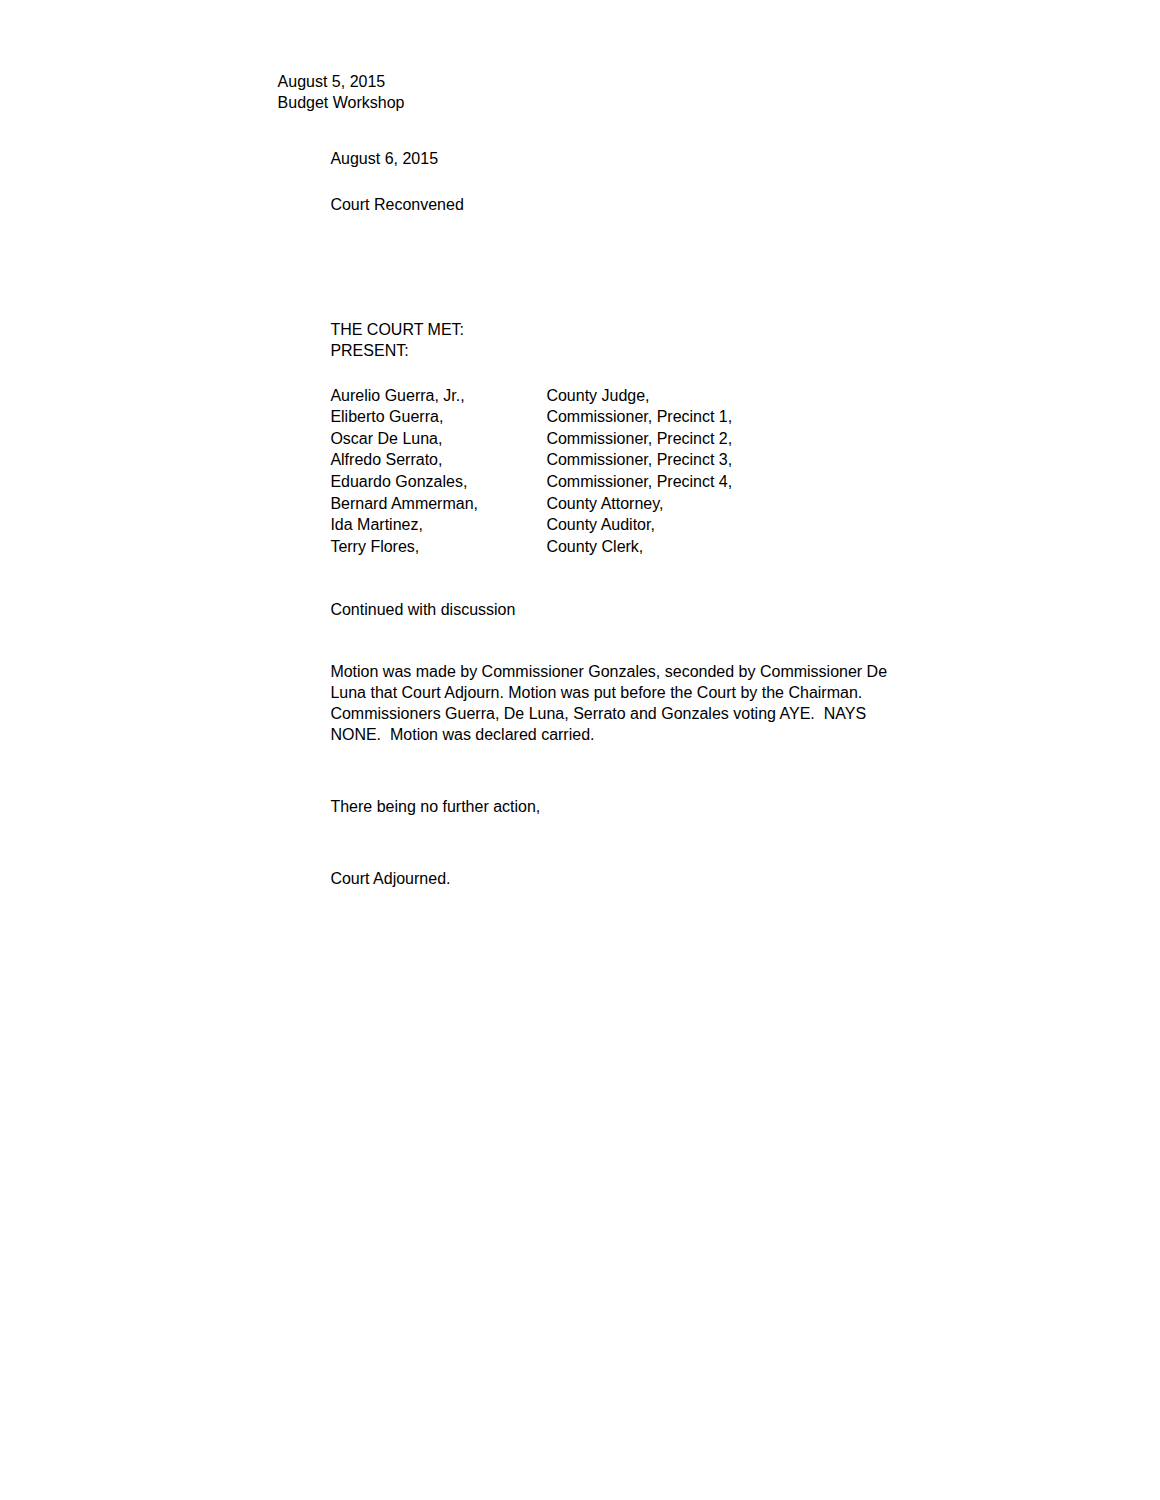August 5, 2015
Budget Workshop
August 6, 2015
Court Reconvened
THE COURT MET:
PRESENT:
| Aurelio Guerra, Jr., | County Judge, |
| Eliberto Guerra, | Commissioner, Precinct 1, |
| Oscar De Luna, | Commissioner, Precinct 2, |
| Alfredo Serrato, | Commissioner, Precinct 3, |
| Eduardo Gonzales, | Commissioner, Precinct 4, |
| Bernard Ammerman, | County Attorney, |
| Ida Martinez, | County Auditor, |
| Terry Flores, | County Clerk, |
Continued with discussion
Motion was made by Commissioner Gonzales, seconded by Commissioner De Luna that Court Adjourn. Motion was put before the Court by the Chairman. Commissioners Guerra, De Luna, Serrato and Gonzales voting AYE. NAYS NONE. Motion was declared carried.
There being no further action,
Court Adjourned.